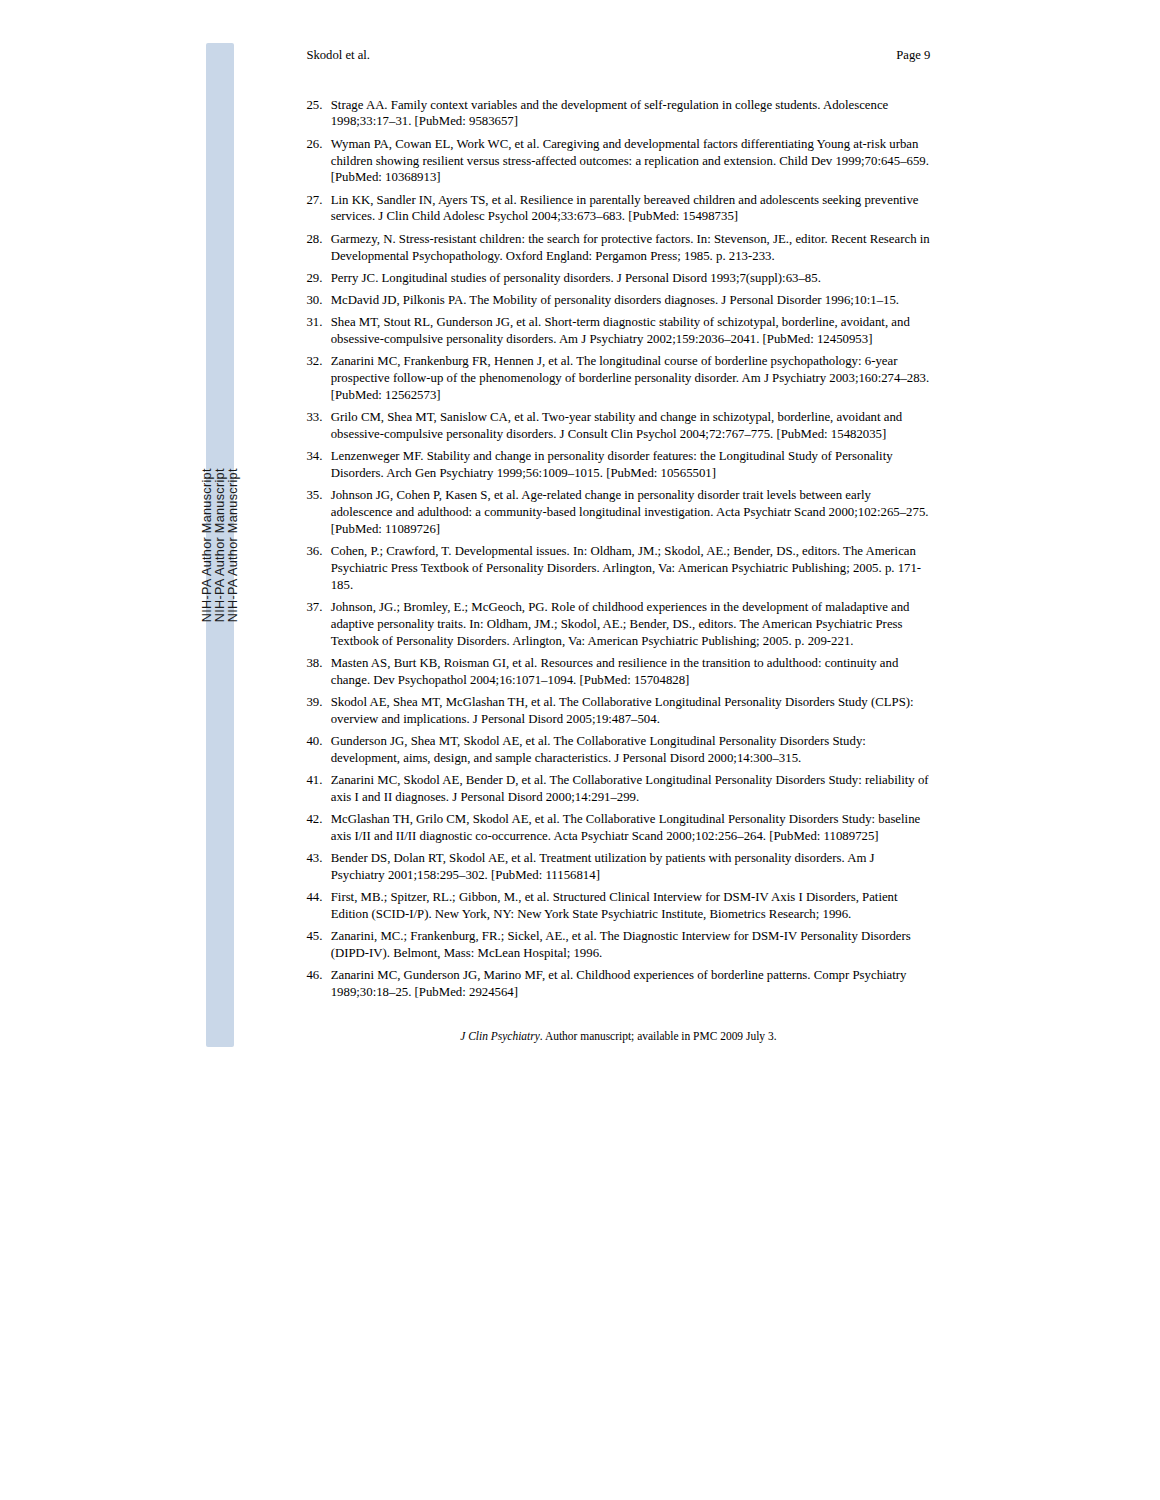NIH-PA Author Manuscript NIH-PA Author Manuscript NIH-PA Author Manuscript
Skodol et al.
Page 9
25. Strage AA. Family context variables and the development of self-regulation in college students. Adolescence 1998;33:17–31. [PubMed: 9583657]
26. Wyman PA, Cowan EL, Work WC, et al. Caregiving and developmental factors differentiating Young at-risk urban children showing resilient versus stress-affected outcomes: a replication and extension. Child Dev 1999;70:645–659. [PubMed: 10368913]
27. Lin KK, Sandler IN, Ayers TS, et al. Resilience in parentally bereaved children and adolescents seeking preventive services. J Clin Child Adolesc Psychol 2004;33:673–683. [PubMed: 15498735]
28. Garmezy, N. Stress-resistant children: the search for protective factors. In: Stevenson, JE., editor. Recent Research in Developmental Psychopathology. Oxford England: Pergamon Press; 1985. p. 213-233.
29. Perry JC. Longitudinal studies of personality disorders. J Personal Disord 1993;7(suppl):63–85.
30. McDavid JD, Pilkonis PA. The Mobility of personality disorders diagnoses. J Personal Disorder 1996;10:1–15.
31. Shea MT, Stout RL, Gunderson JG, et al. Short-term diagnostic stability of schizotypal, borderline, avoidant, and obsessive-compulsive personality disorders. Am J Psychiatry 2002;159:2036–2041. [PubMed: 12450953]
32. Zanarini MC, Frankenburg FR, Hennen J, et al. The longitudinal course of borderline psychopathology: 6-year prospective follow-up of the phenomenology of borderline personality disorder. Am J Psychiatry 2003;160:274–283. [PubMed: 12562573]
33. Grilo CM, Shea MT, Sanislow CA, et al. Two-year stability and change in schizotypal, borderline, avoidant and obsessive-compulsive personality disorders. J Consult Clin Psychol 2004;72:767–775. [PubMed: 15482035]
34. Lenzenweger MF. Stability and change in personality disorder features: the Longitudinal Study of Personality Disorders. Arch Gen Psychiatry 1999;56:1009–1015. [PubMed: 10565501]
35. Johnson JG, Cohen P, Kasen S, et al. Age-related change in personality disorder trait levels between early adolescence and adulthood: a community-based longitudinal investigation. Acta Psychiatr Scand 2000;102:265–275. [PubMed: 11089726]
36. Cohen, P.; Crawford, T. Developmental issues. In: Oldham, JM.; Skodol, AE.; Bender, DS., editors. The American Psychiatric Press Textbook of Personality Disorders. Arlington, Va: American Psychiatric Publishing; 2005. p. 171-185.
37. Johnson, JG.; Bromley, E.; McGeoch, PG. Role of childhood experiences in the development of maladaptive and adaptive personality traits. In: Oldham, JM.; Skodol, AE.; Bender, DS., editors. The American Psychiatric Press Textbook of Personality Disorders. Arlington, Va: American Psychiatric Publishing; 2005. p. 209-221.
38. Masten AS, Burt KB, Roisman GI, et al. Resources and resilience in the transition to adulthood: continuity and change. Dev Psychopathol 2004;16:1071–1094. [PubMed: 15704828]
39. Skodol AE, Shea MT, McGlashan TH, et al. The Collaborative Longitudinal Personality Disorders Study (CLPS): overview and implications. J Personal Disord 2005;19:487–504.
40. Gunderson JG, Shea MT, Skodol AE, et al. The Collaborative Longitudinal Personality Disorders Study: development, aims, design, and sample characteristics. J Personal Disord 2000;14:300–315.
41. Zanarini MC, Skodol AE, Bender D, et al. The Collaborative Longitudinal Personality Disorders Study: reliability of axis I and II diagnoses. J Personal Disord 2000;14:291–299.
42. McGlashan TH, Grilo CM, Skodol AE, et al. The Collaborative Longitudinal Personality Disorders Study: baseline axis I/II and II/II diagnostic co-occurrence. Acta Psychiatr Scand 2000;102:256–264. [PubMed: 11089725]
43. Bender DS, Dolan RT, Skodol AE, et al. Treatment utilization by patients with personality disorders. Am J Psychiatry 2001;158:295–302. [PubMed: 11156814]
44. First, MB.; Spitzer, RL.; Gibbon, M., et al. Structured Clinical Interview for DSM-IV Axis I Disorders, Patient Edition (SCID-I/P). New York, NY: New York State Psychiatric Institute, Biometrics Research; 1996.
45. Zanarini, MC.; Frankenburg, FR.; Sickel, AE., et al. The Diagnostic Interview for DSM-IV Personality Disorders (DIPD-IV). Belmont, Mass: McLean Hospital; 1996.
46. Zanarini MC, Gunderson JG, Marino MF, et al. Childhood experiences of borderline patterns. Compr Psychiatry 1989;30:18–25. [PubMed: 2924564]
J Clin Psychiatry. Author manuscript; available in PMC 2009 July 3.